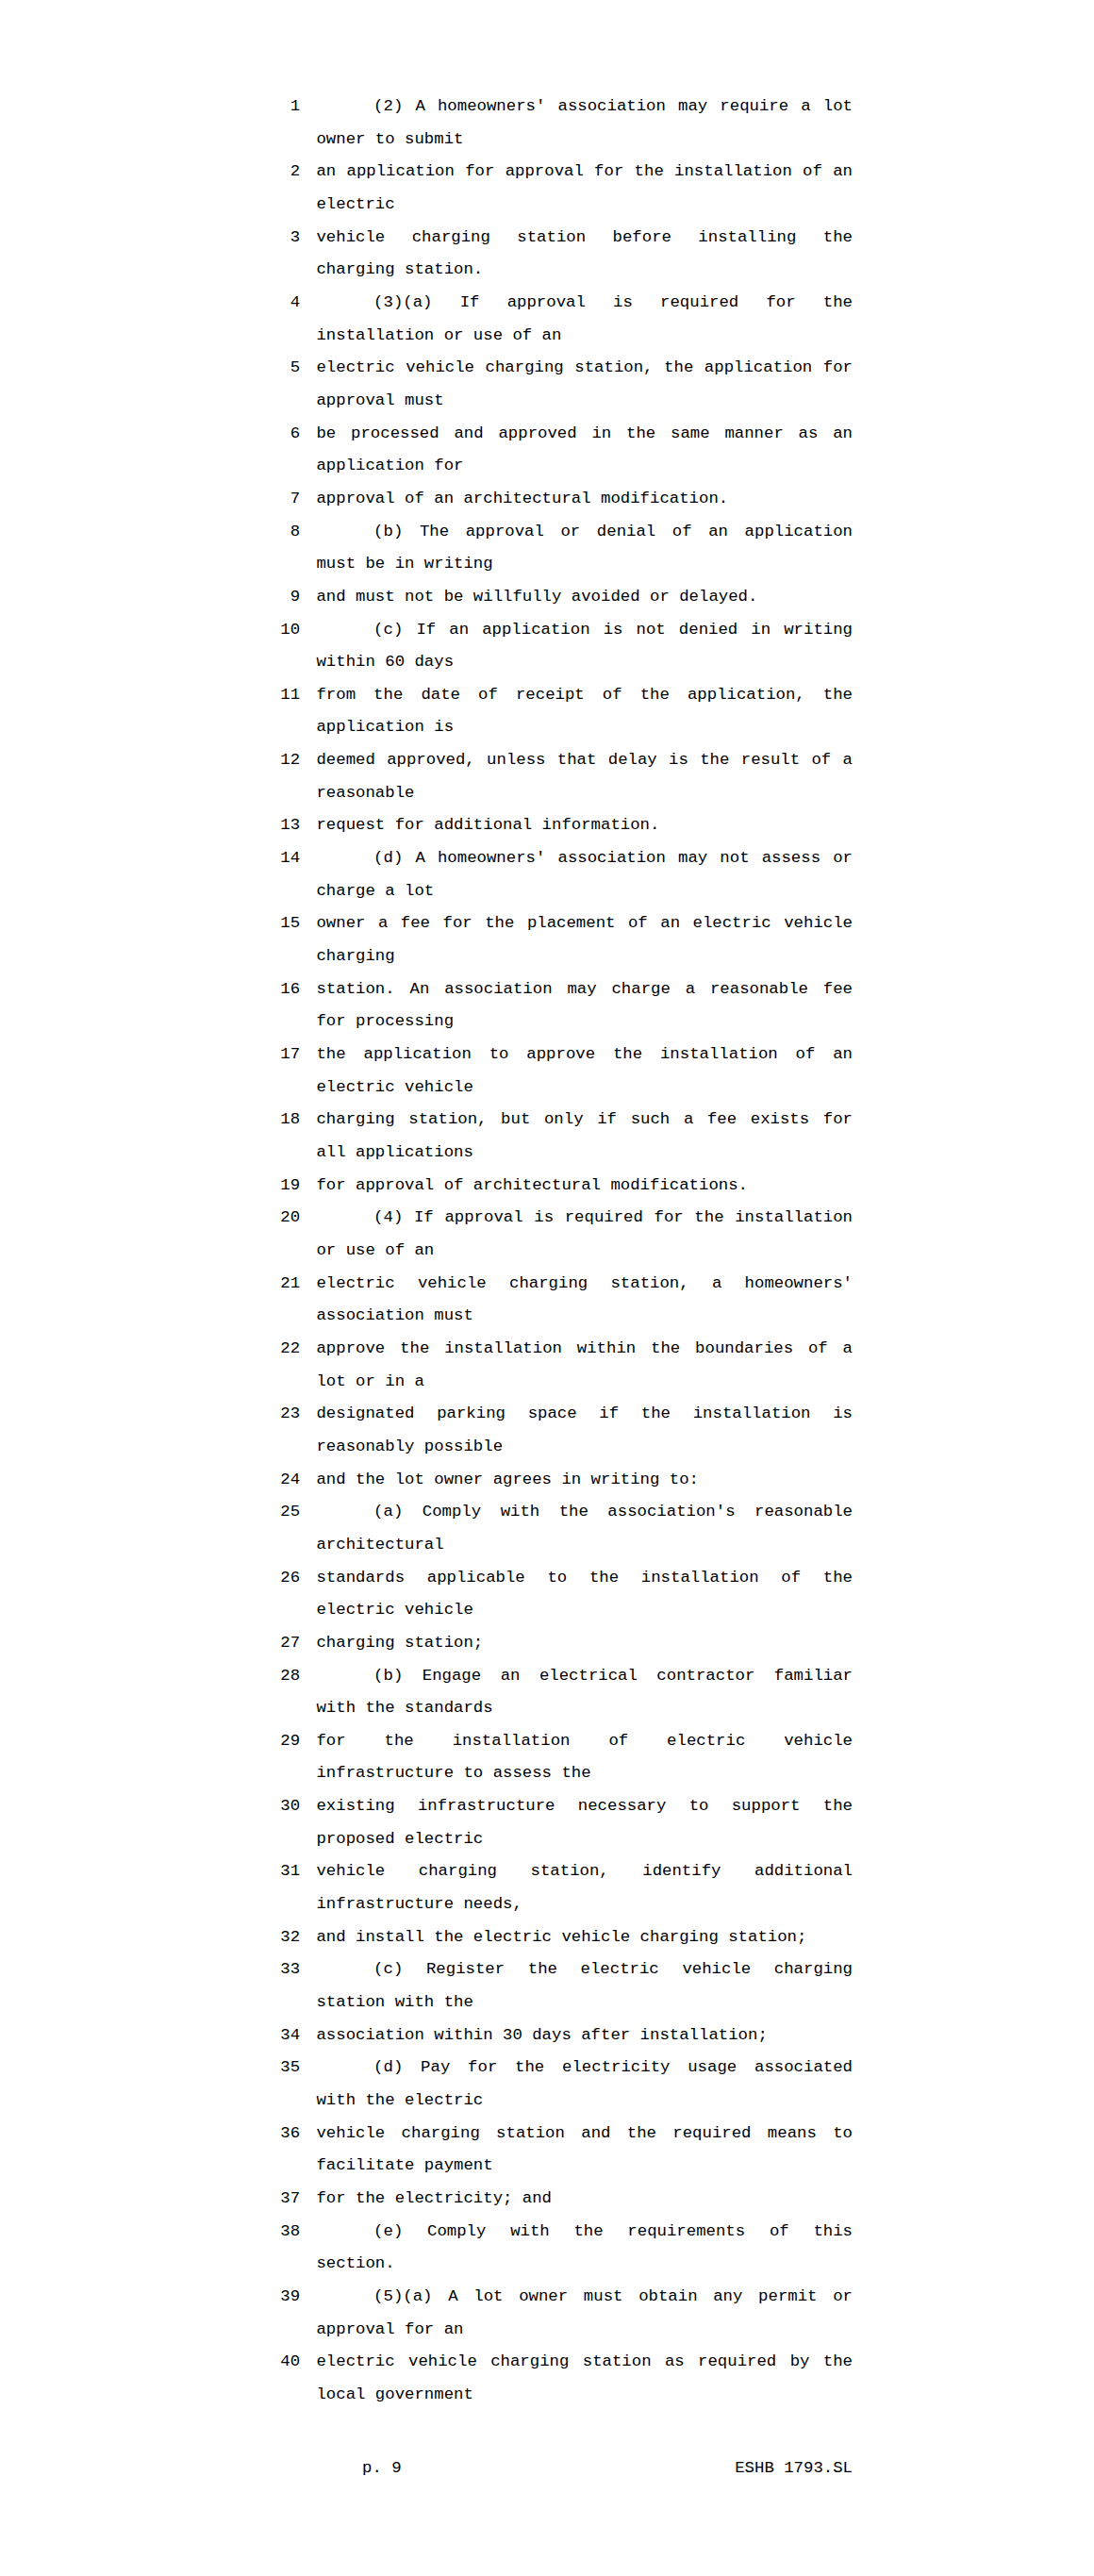(2) A homeowners' association may require a lot owner to submit
an application for approval for the installation of an electric
vehicle charging station before installing the charging station.
(3)(a) If approval is required for the installation or use of an
electric vehicle charging station, the application for approval must
be processed and approved in the same manner as an application for
approval of an architectural modification.
(b) The approval or denial of an application must be in writing
and must not be willfully avoided or delayed.
(c) If an application is not denied in writing within 60 days
from the date of receipt of the application, the application is
deemed approved, unless that delay is the result of a reasonable
request for additional information.
(d) A homeowners' association may not assess or charge a lot
owner a fee for the placement of an electric vehicle charging
station. An association may charge a reasonable fee for processing
the application to approve the installation of an electric vehicle
charging station, but only if such a fee exists for all applications
for approval of architectural modifications.
(4) If approval is required for the installation or use of an
electric vehicle charging station, a homeowners' association must
approve the installation within the boundaries of a lot or in a
designated parking space if the installation is reasonably possible
and the lot owner agrees in writing to:
(a) Comply with the association's reasonable architectural
standards applicable to the installation of the electric vehicle
charging station;
(b) Engage an electrical contractor familiar with the standards
for the installation of electric vehicle infrastructure to assess the
existing infrastructure necessary to support the proposed electric
vehicle charging station, identify additional infrastructure needs,
and install the electric vehicle charging station;
(c) Register the electric vehicle charging station with the
association within 30 days after installation;
(d) Pay for the electricity usage associated with the electric
vehicle charging station and the required means to facilitate payment
for the electricity; and
(e) Comply with the requirements of this section.
(5)(a) A lot owner must obtain any permit or approval for an
electric vehicle charging station as required by the local government
p. 9 ESHB 1793.SL